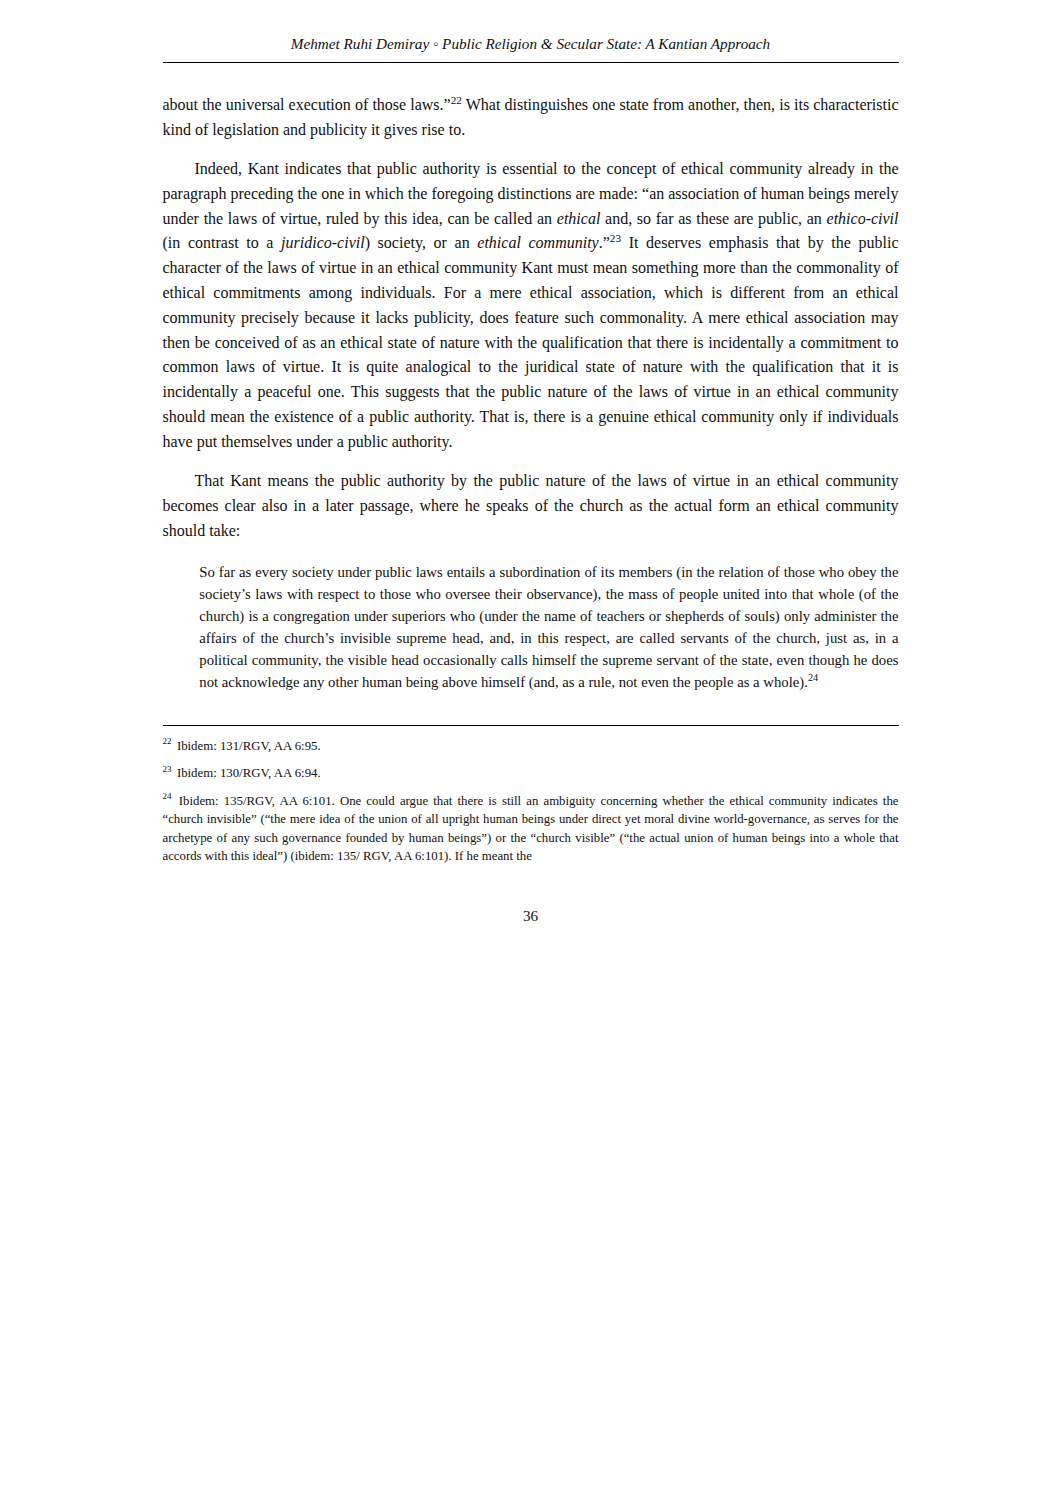Mehmet Ruhi Demiray ◦ Public Religion & Secular State: A Kantian Approach
about the universal execution of those laws.”22 What distinguishes one state from another, then, is its characteristic kind of legislation and publicity it gives rise to.
Indeed, Kant indicates that public authority is essential to the concept of ethical community already in the paragraph preceding the one in which the foregoing distinctions are made: “an association of human beings merely under the laws of virtue, ruled by this idea, can be called an ethical and, so far as these are public, an ethico-civil (in contrast to a juridico-civil) society, or an ethical community.”23 It deserves emphasis that by the public character of the laws of virtue in an ethical community Kant must mean something more than the commonality of ethical commitments among individuals. For a mere ethical association, which is different from an ethical community precisely because it lacks publicity, does feature such commonality. A mere ethical association may then be conceived of as an ethical state of nature with the qualification that there is incidentally a commitment to common laws of virtue. It is quite analogical to the juridical state of nature with the qualification that it is incidentally a peaceful one. This suggests that the public nature of the laws of virtue in an ethical community should mean the existence of a public authority. That is, there is a genuine ethical community only if individuals have put themselves under a public authority.
That Kant means the public authority by the public nature of the laws of virtue in an ethical community becomes clear also in a later passage, where he speaks of the church as the actual form an ethical community should take:
So far as every society under public laws entails a subordination of its members (in the relation of those who obey the society’s laws with respect to those who oversee their observance), the mass of people united into that whole (of the church) is a congregation under superiors who (under the name of teachers or shepherds of souls) only administer the affairs of the church’s invisible supreme head, and, in this respect, are called servants of the church, just as, in a political community, the visible head occasionally calls himself the supreme servant of the state, even though he does not acknowledge any other human being above himself (and, as a rule, not even the people as a whole).24
22 Ibidem: 131/RGV, AA 6:95.
23 Ibidem: 130/RGV, AA 6:94.
24 Ibidem: 135/RGV, AA 6:101. One could argue that there is still an ambiguity concerning whether the ethical community indicates the “church invisible” (“the mere idea of the union of all upright human beings under direct yet moral divine world-governance, as serves for the archetype of any such governance founded by human beings”) or the “church visible” (“the actual union of human beings into a whole that accords with this ideal”) (ibidem: 135/ RGV, AA 6:101). If he meant the
36